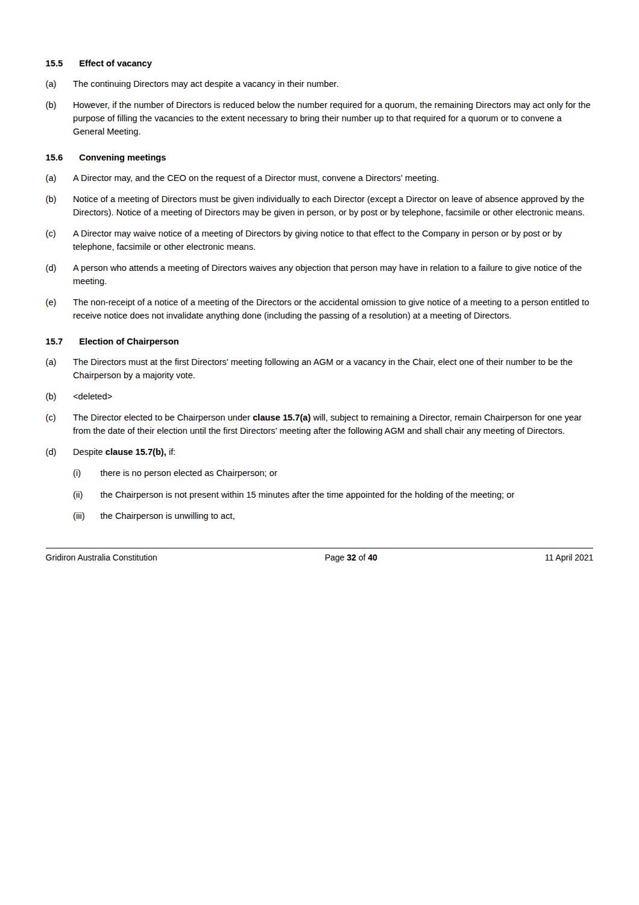15.5 Effect of vacancy
(a) The continuing Directors may act despite a vacancy in their number.
(b) However, if the number of Directors is reduced below the number required for a quorum, the remaining Directors may act only for the purpose of filling the vacancies to the extent necessary to bring their number up to that required for a quorum or to convene a General Meeting.
15.6 Convening meetings
(a) A Director may, and the CEO on the request of a Director must, convene a Directors' meeting.
(b) Notice of a meeting of Directors must be given individually to each Director (except a Director on leave of absence approved by the Directors). Notice of a meeting of Directors may be given in person, or by post or by telephone, facsimile or other electronic means.
(c) A Director may waive notice of a meeting of Directors by giving notice to that effect to the Company in person or by post or by telephone, facsimile or other electronic means.
(d) A person who attends a meeting of Directors waives any objection that person may have in relation to a failure to give notice of the meeting.
(e) The non-receipt of a notice of a meeting of the Directors or the accidental omission to give notice of a meeting to a person entitled to receive notice does not invalidate anything done (including the passing of a resolution) at a meeting of Directors.
15.7 Election of Chairperson
(a) The Directors must at the first Directors' meeting following an AGM or a vacancy in the Chair, elect one of their number to be the Chairperson by a majority vote.
(b) <deleted>
(c) The Director elected to be Chairperson under clause 15.7(a) will, subject to remaining a Director, remain Chairperson for one year from the date of their election until the first Directors' meeting after the following AGM and shall chair any meeting of Directors.
(d) Despite clause 15.7(b), if:
(i) there is no person elected as Chairperson; or
(ii) the Chairperson is not present within 15 minutes after the time appointed for the holding of the meeting; or
(iii) the Chairperson is unwilling to act,
Gridiron Australia Constitution Page 32 of 40 11 April 2021